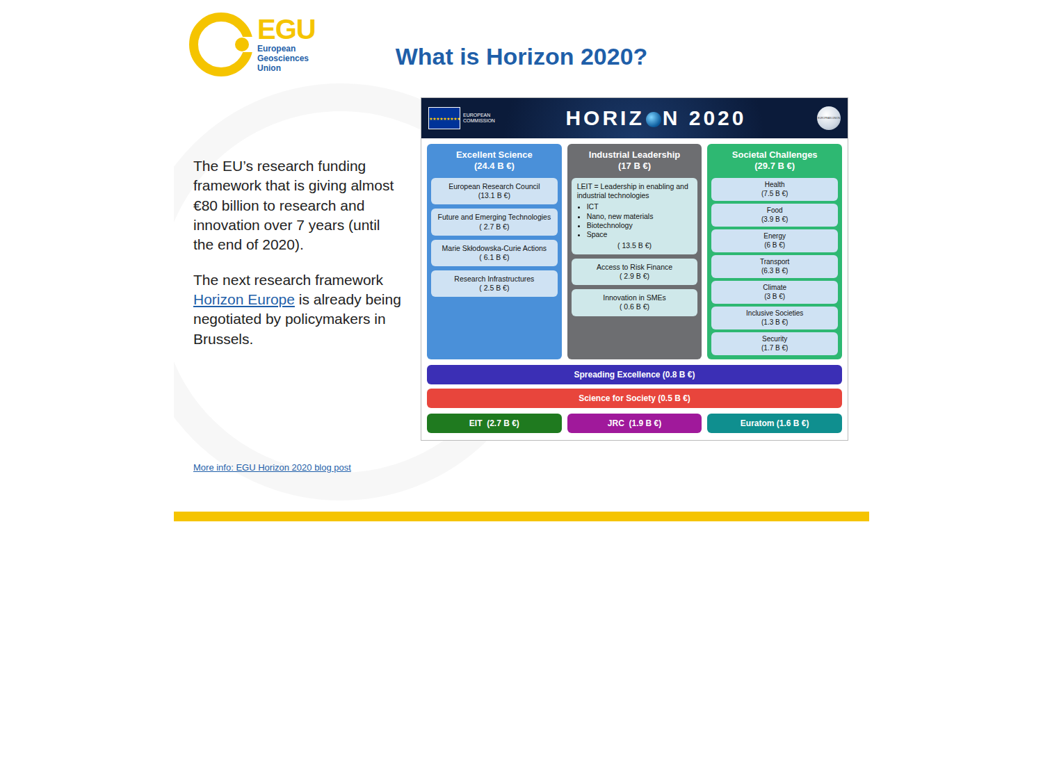EGU
European
Geosciences
Union
What is Horizon 2020?
The EU’s research funding framework that is giving almost €80 billion to research and innovation over 7 years (until the end of 2020).
The next research framework Horizon Europe is already being negotiated by policymakers in Brussels.
More info: EGU Horizon 2020 blog post
EUROPEAN
COMMISSION
HORIZ N 2020
Excellent Science(24.4 B €)
European Research Council
(13.1 B €)
Future and Emerging Technologies
( 2.7 B €)
Marie Skłodowska-Curie Actions
( 6.1 B €)
Research Infrastructures
( 2.5 B €)
Industrial Leadership(17 B €)
LEIT = Leadership in enabling and industrial technologies
ICT
Nano, new materials
Biotechnology
Space
( 13.5 B €)
Access to Risk Finance
( 2.9 B €)
Innovation in SMEs
( 0.6 B €)
Societal Challenges(29.7 B €)
Health
(7.5 B €)
Food
(3.9 B €)
Energy
(6 B €)
Transport
(6.3 B €)
Climate
(3 B €)
Inclusive Societies
(1.3 B €)
Security
(1.7 B €)
Spreading Excellence (0.8 B €)
Science for Society (0.5 B €)
EIT (2.7 B €)
JRC (1.9 B €)
Euratom (1.6 B €)